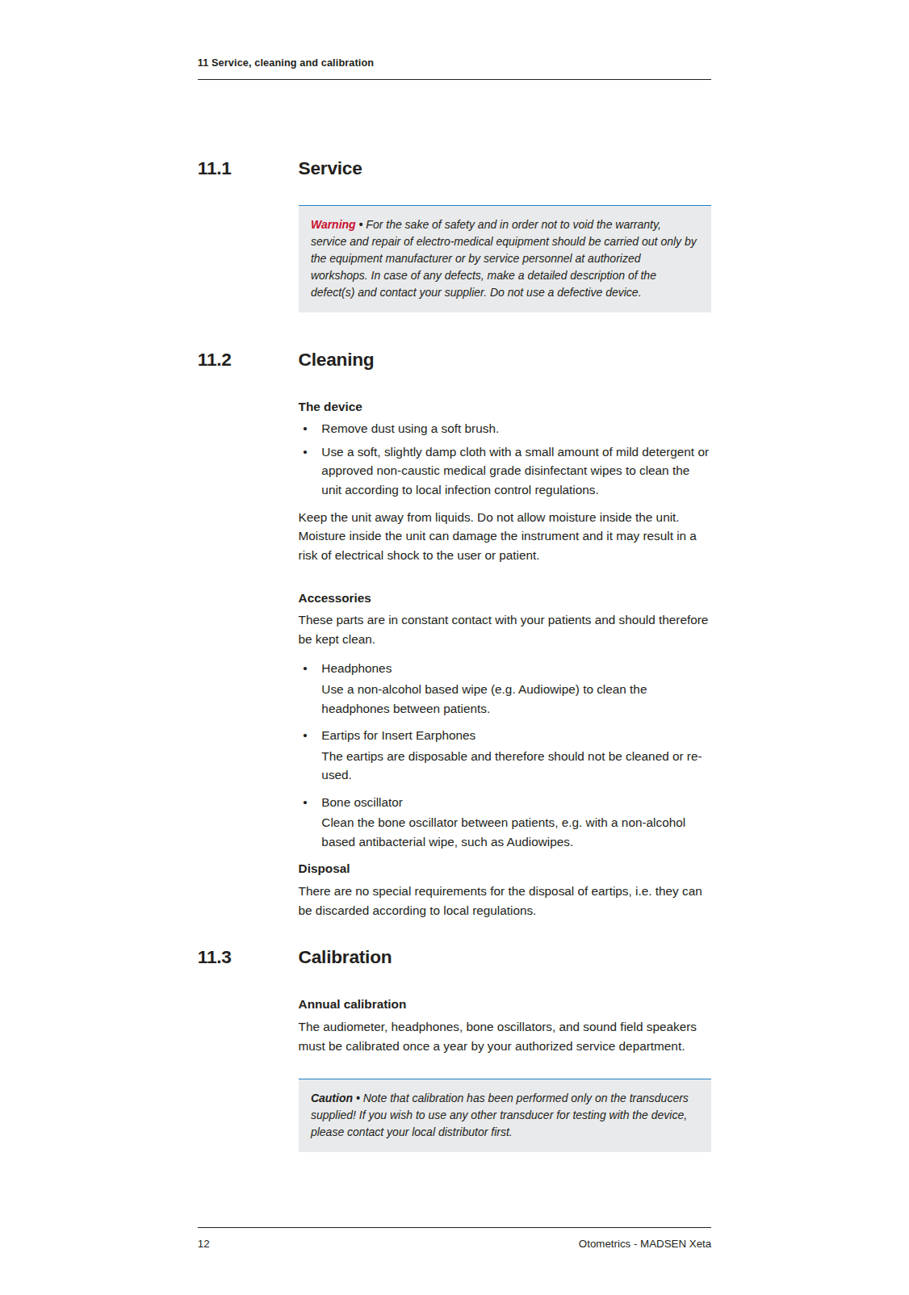11 Service, cleaning and calibration
11.1
Service
Warning • For the sake of safety and in order not to void the warranty, service and repair of electro-medical equipment should be carried out only by the equipment manufacturer or by service personnel at authorized workshops. In case of any defects, make a detailed description of the defect(s) and contact your supplier. Do not use a defective device.
11.2
Cleaning
The device
Remove dust using a soft brush.
Use a soft, slightly damp cloth with a small amount of mild detergent or approved non-caustic medical grade disinfectant wipes to clean the unit according to local infection control regulations.
Keep the unit away from liquids. Do not allow moisture inside the unit. Moisture inside the unit can damage the instrument and it may result in a risk of electrical shock to the user or patient.
Accessories
These parts are in constant contact with your patients and should therefore be kept clean.
Headphones
Use a non-alcohol based wipe (e.g. Audiowipe) to clean the headphones between patients.
Eartips for Insert Earphones
The eartips are disposable and therefore should not be cleaned or re-used.
Bone oscillator
Clean the bone oscillator between patients, e.g. with a non-alcohol based antibacterial wipe, such as Audiowipes.
Disposal
There are no special requirements for the disposal of eartips, i.e. they can be discarded according to local regulations.
11.3
Calibration
Annual calibration
The audiometer, headphones, bone oscillators, and sound field speakers must be calibrated once a year by your authorized service department.
Caution • Note that calibration has been performed only on the transducers supplied! If you wish to use any other transducer for testing with the device, please contact your local distributor first.
12 Otometrics - MADSEN Xeta